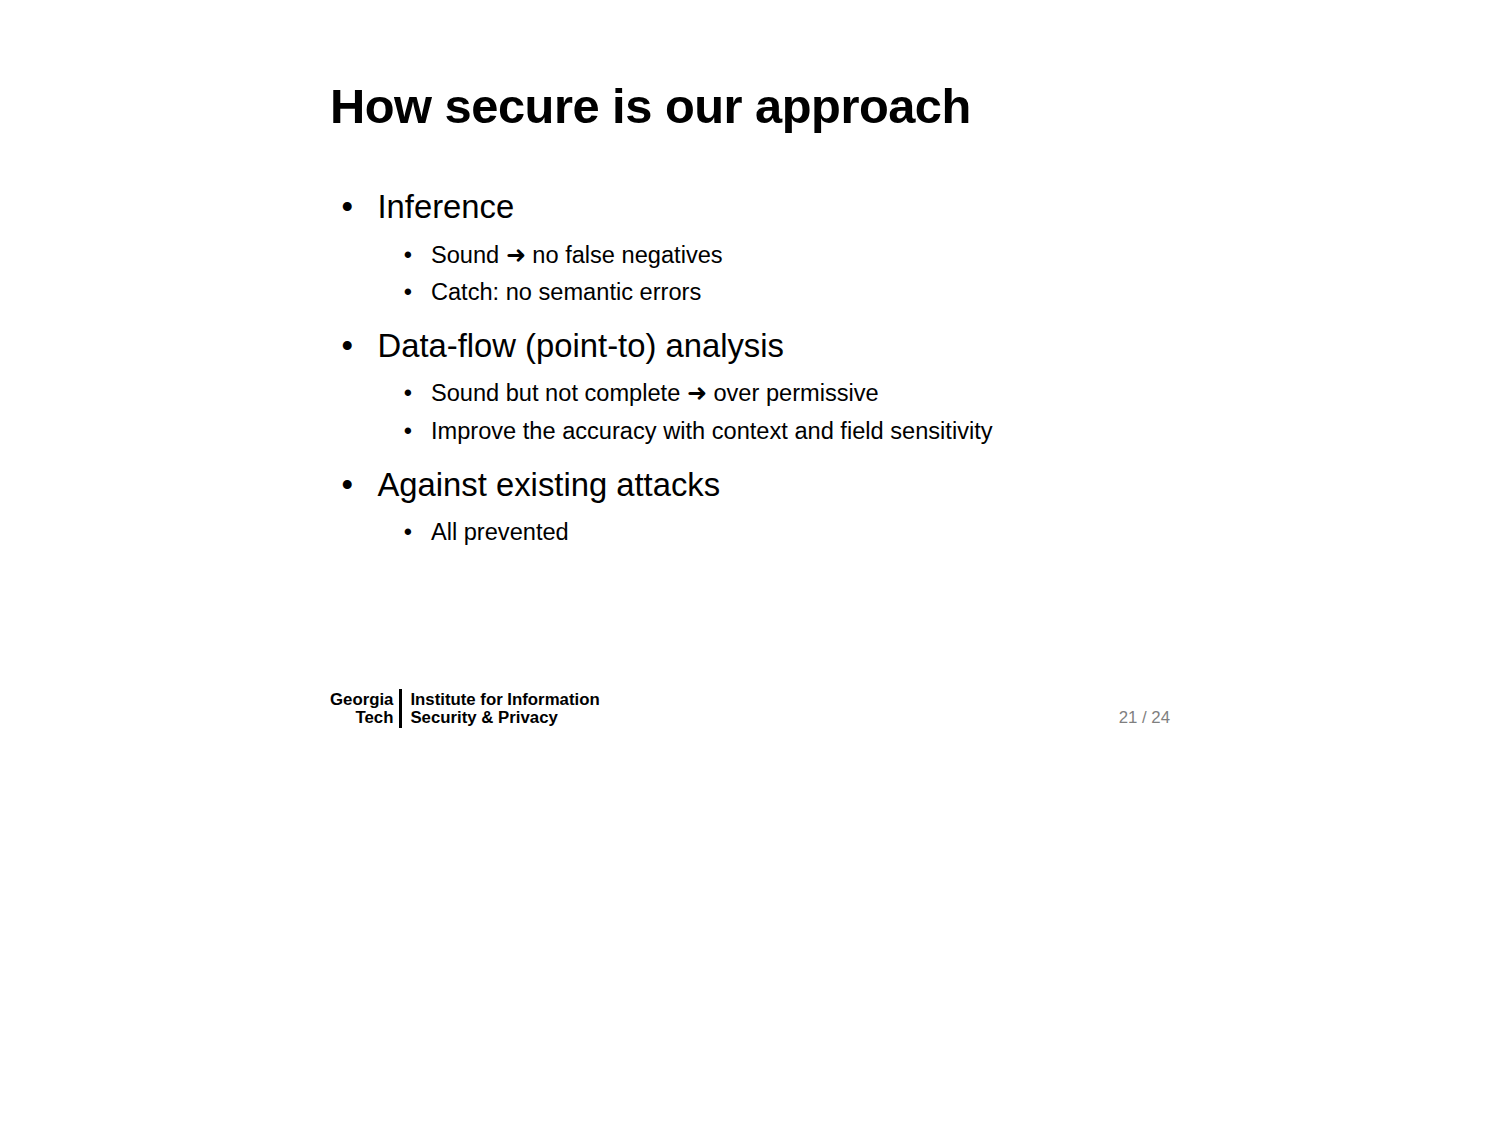How secure is our approach
Inference
Sound ➜ no false negatives
Catch: no semantic errors
Data-flow (point-to) analysis
Sound but not complete ➜ over permissive
Improve the accuracy with context and field sensitivity
Against existing attacks
All prevented
Georgia
Tech
Institute for Information
Security & Privacy
21 / 24